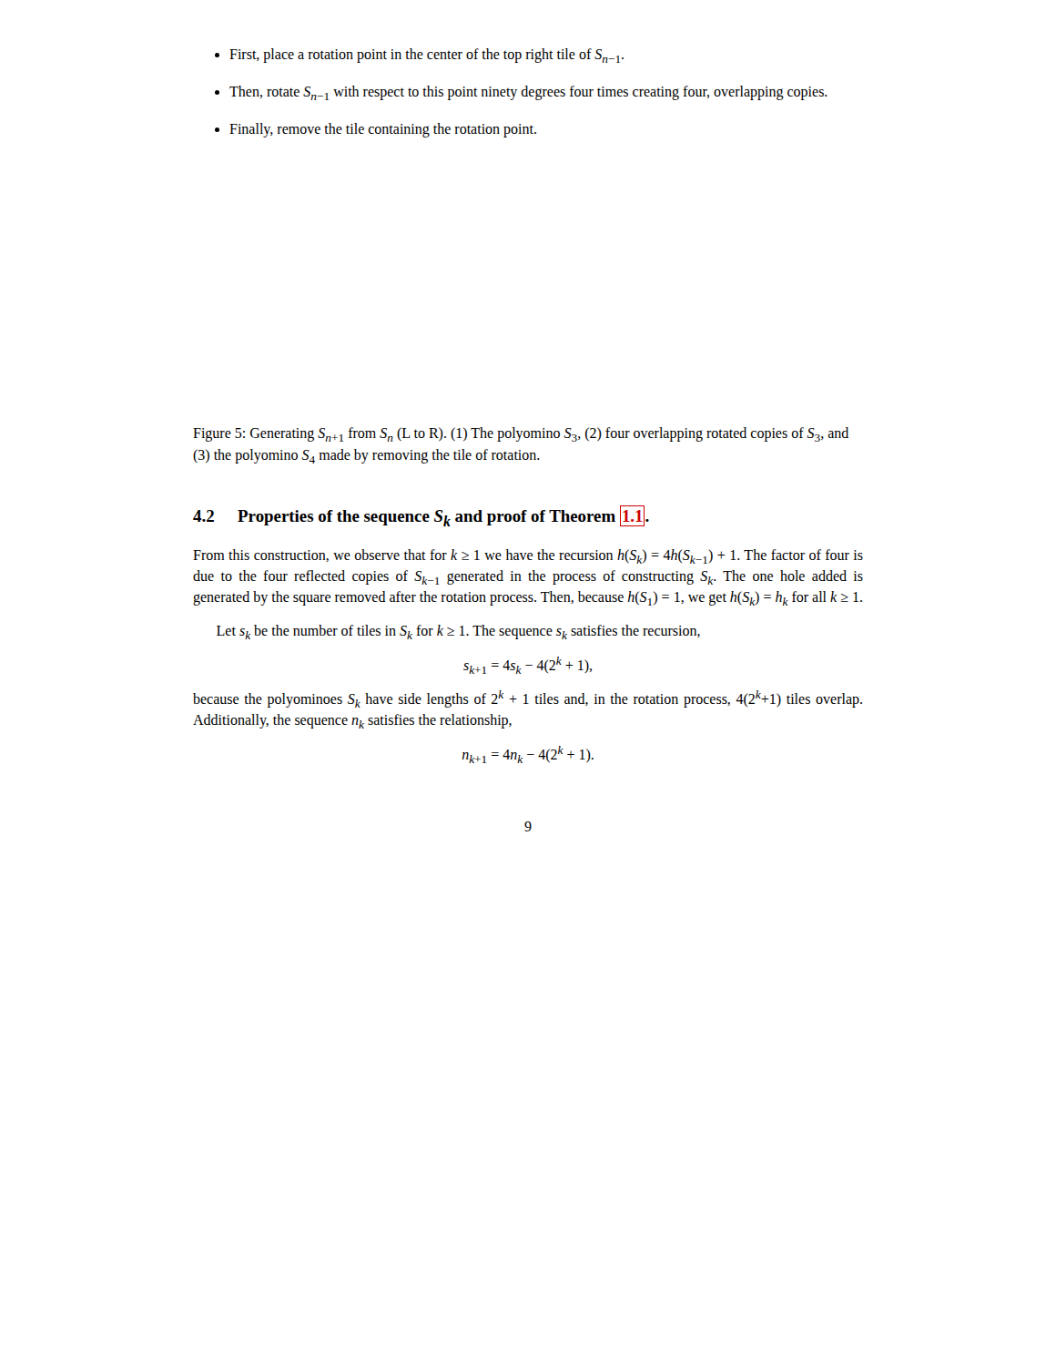First, place a rotation point in the center of the top right tile of Sn−1.
Then, rotate Sn−1 with respect to this point ninety degrees four times creating four, overlapping copies.
Finally, remove the tile containing the rotation point.
Figure 5: Generating Sn+1 from Sn (L to R). (1) The polyomino S3, (2) four overlapping rotated copies of S3, and (3) the polyomino S4 made by removing the tile of rotation.
4.2 Properties of the sequence Sk and proof of Theorem 1.1.
From this construction, we observe that for k ≥ 1 we have the recursion h(Sk) = 4h(Sk−1) + 1. The factor of four is due to the four reflected copies of Sk−1 generated in the process of constructing Sk. The one hole added is generated by the square removed after the rotation process. Then, because h(S1) = 1, we get h(Sk) = hk for all k ≥ 1.
Let sk be the number of tiles in Sk for k ≥ 1. The sequence sk satisfies the recursion,
sk+1 = 4sk − 4(2k + 1),
because the polyominoes Sk have side lengths of 2k + 1 tiles and, in the rotation process, 4(2k+1) tiles overlap. Additionally, the sequence nk satisfies the relationship,
nk+1 = 4nk − 4(2k + 1).
9